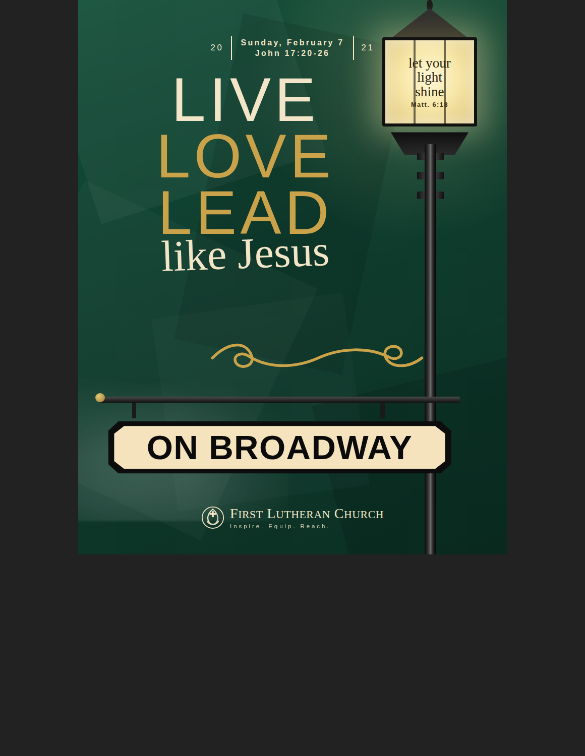20
Sunday, February 7 John 17:20-26
21
Live Love Lead like Jesus
let your
light
shine Matt. 6:18
On Broadway
FIRST LUTHERAN CHURCH Inspire. Equip. Reach.
Live Love Lead like Jesus — On Broadway. Sunday, February 7, 2021. John 17:20-26. Let your light shine, Matthew 6:18. First Lutheran Church: Inspire. Equip. Reach.